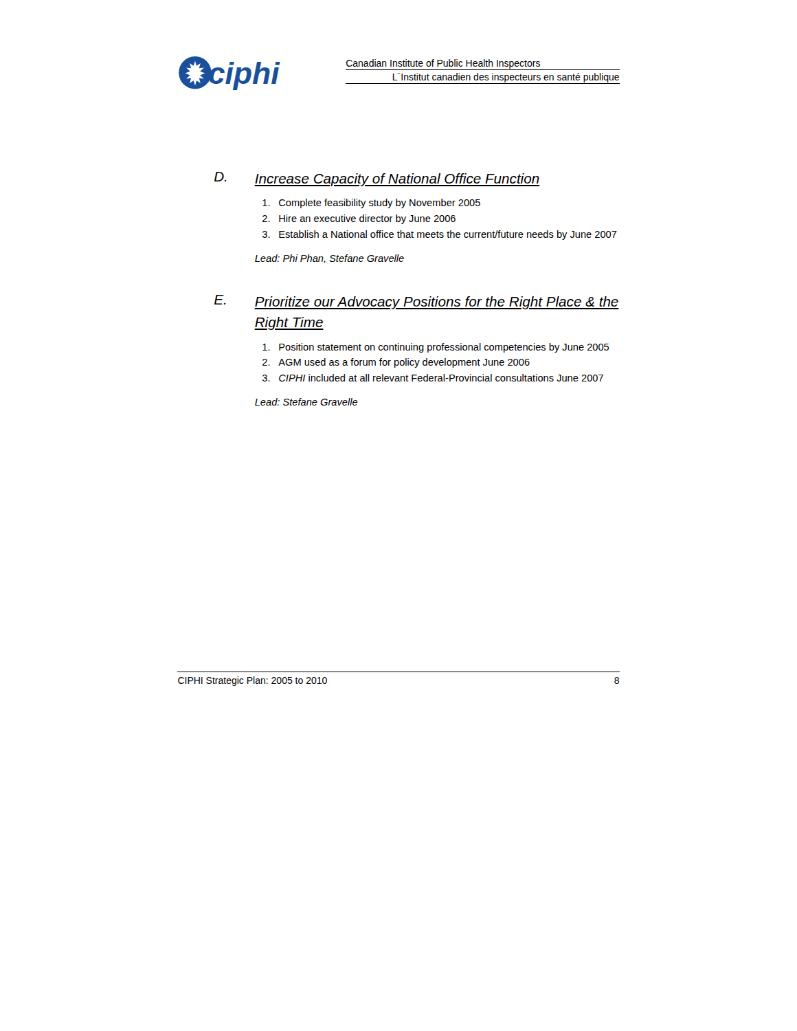ciphi
Canadian Institute of Public Health Inspectors
L´Institut canadien des inspecteurs en santé publique
D. Increase Capacity of National Office Function
Complete feasibility study by November 2005
Hire an executive director by June 2006
Establish a National office that meets the current/future needs by June 2007
Lead: Phi Phan, Stefane Gravelle
E. Prioritize our Advocacy Positions for the Right Place & the Right Time
Position statement on continuing professional competencies by June 2005
AGM used as a forum for policy development June 2006
CIPHI included at all relevant Federal-Provincial consultations June 2007
Lead: Stefane Gravelle
CIPHI Strategic Plan: 2005 to 2010 8